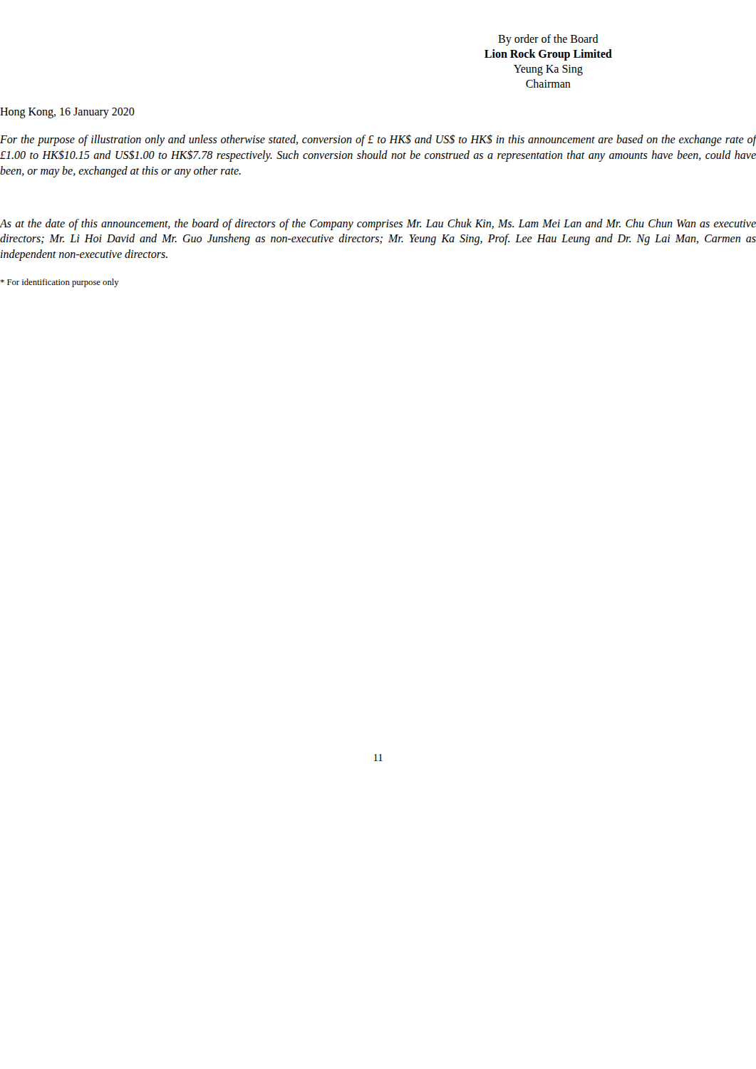By order of the Board
Lion Rock Group Limited
Yeung Ka Sing
Chairman
Hong Kong, 16 January 2020
For the purpose of illustration only and unless otherwise stated, conversion of £ to HK$ and US$ to HK$ in this announcement are based on the exchange rate of £1.00 to HK$10.15 and US$1.00 to HK$7.78 respectively. Such conversion should not be construed as a representation that any amounts have been, could have been, or may be, exchanged at this or any other rate.
As at the date of this announcement, the board of directors of the Company comprises Mr. Lau Chuk Kin, Ms. Lam Mei Lan and Mr. Chu Chun Wan as executive directors; Mr. Li Hoi David and Mr. Guo Junsheng as non-executive directors; Mr. Yeung Ka Sing, Prof. Lee Hau Leung and Dr. Ng Lai Man, Carmen as independent non-executive directors.
* For identification purpose only
11